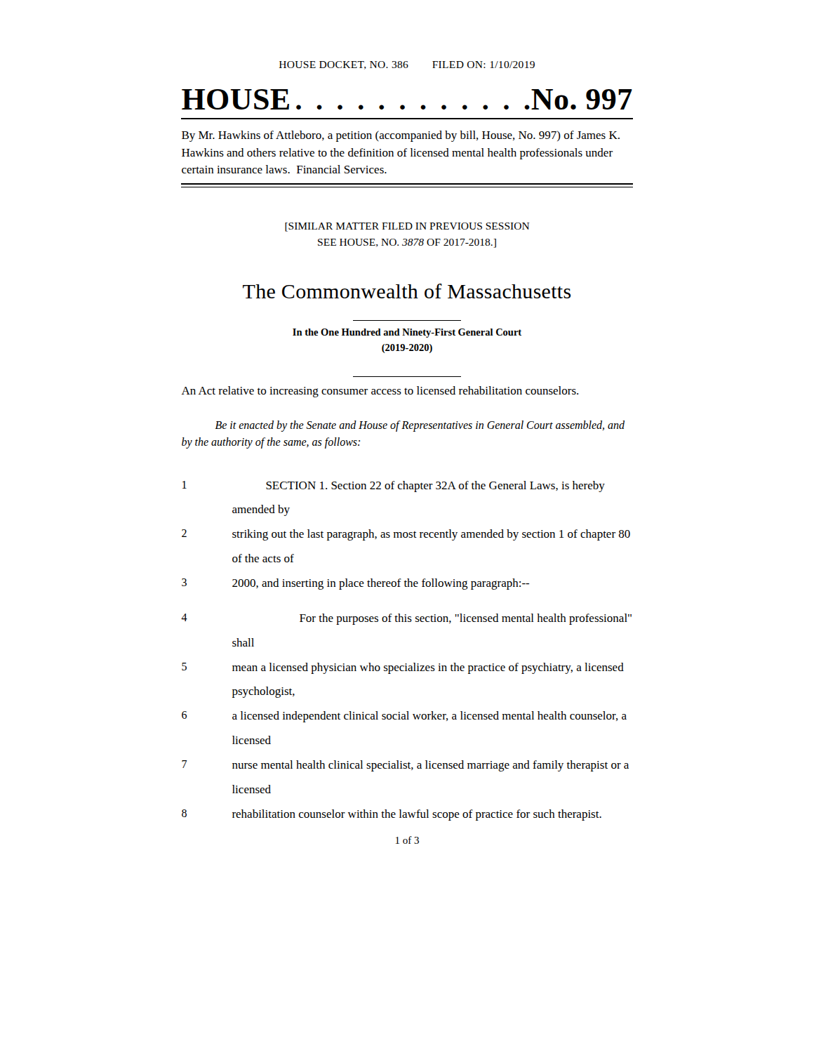HOUSE DOCKET, NO. 386 FILED ON: 1/10/2019
HOUSE . . . . . . . . . . . . . . . No. 997
By Mr. Hawkins of Attleboro, a petition (accompanied by bill, House, No. 997) of James K. Hawkins and others relative to the definition of licensed mental health professionals under certain insurance laws. Financial Services.
[SIMILAR MATTER FILED IN PREVIOUS SESSION
SEE HOUSE, NO. 3878 OF 2017-2018.]
The Commonwealth of Massachusetts
In the One Hundred and Ninety-First General Court
(2019-2020)
An Act relative to increasing consumer access to licensed rehabilitation counselors.
Be it enacted by the Senate and House of Representatives in General Court assembled, and by the authority of the same, as follows:
SECTION 1. Section 22 of chapter 32A of the General Laws, is hereby amended by
striking out the last paragraph, as most recently amended by section 1 of chapter 80 of the acts of
2000, and inserting in place thereof the following paragraph:--
For the purposes of this section, "licensed mental health professional" shall
mean a licensed physician who specializes in the practice of psychiatry, a licensed psychologist,
a licensed independent clinical social worker, a licensed mental health counselor, a licensed
nurse mental health clinical specialist, a licensed marriage and family therapist or a licensed
rehabilitation counselor within the lawful scope of practice for such therapist.
1 of 3